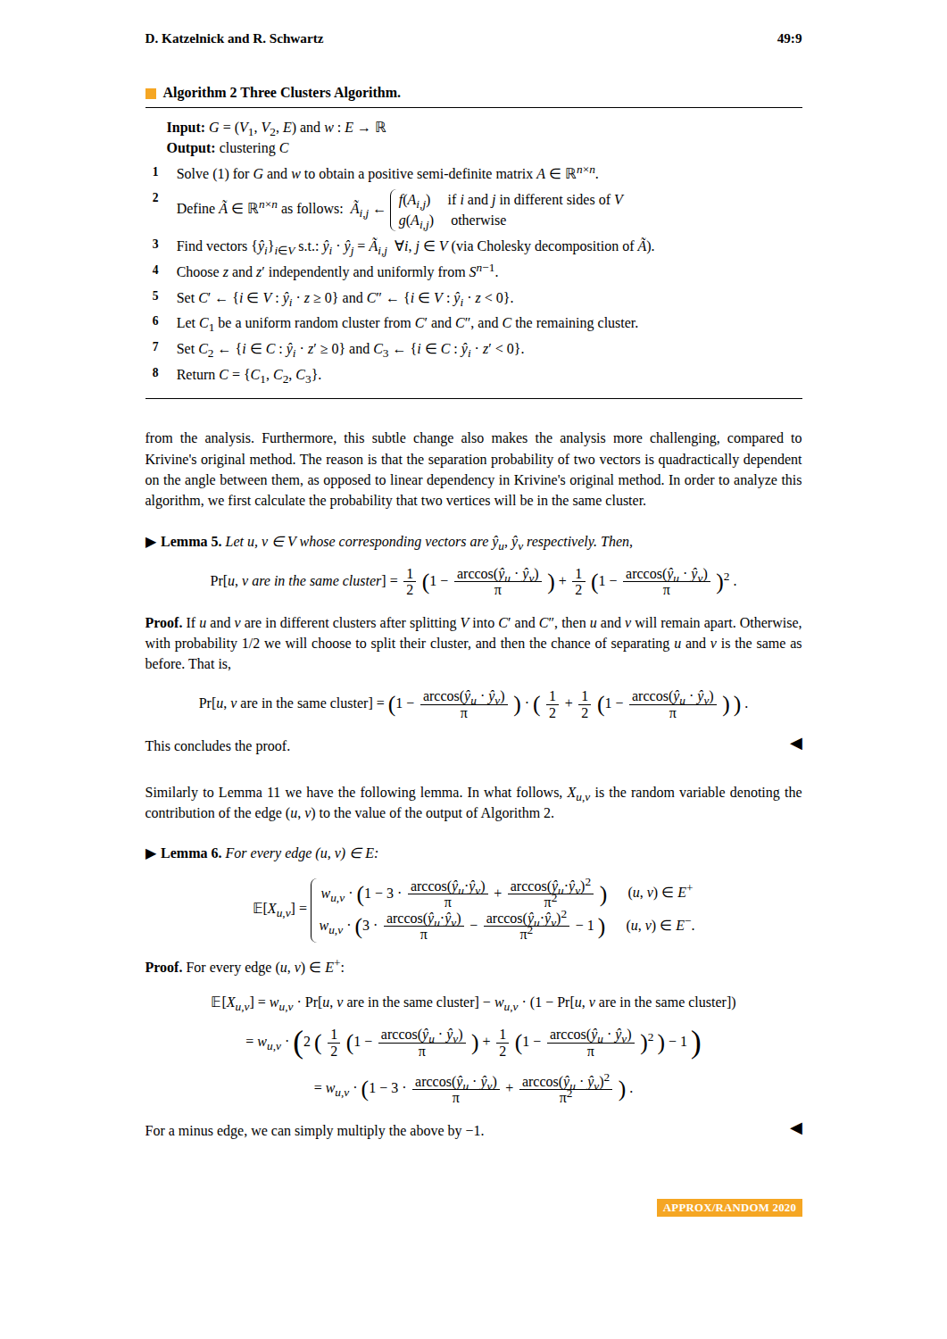D. Katzelnick and R. Schwartz
49:9
Algorithm 2 Three Clusters Algorithm.
Input: G = (V1, V2, E) and w : E → ℝ
Output: clustering C
Solve (1) for G and w to obtain a positive semi-definite matrix A ∈ ℝn×n.
Define Ã ∈ ℝn×n as follows: Ãi,j ← f(Ai,j)if i and j in different sides of V g(Ai,j)otherwise
Find vectors {ŷi}i∈V s.t.: ŷi · ŷj = Ãi,j ∀i, j ∈ V (via Cholesky decomposition of Ã).
Choose z and z′ independently and uniformly from Sn−1.
Set C′ ← {i ∈ V : ŷi · z ≥ 0} and C″ ← {i ∈ V : ŷi · z < 0}.
Let C1 be a uniform random cluster from C′ and C″, and C the remaining cluster.
Set C2 ← {i ∈ C : ŷi · z′ ≥ 0} and C3 ← {i ∈ C : ŷi · z′ < 0}.
Return C = {C1, C2, C3}.
from the analysis. Furthermore, this subtle change also makes the analysis more challenging, compared to Krivine's original method. The reason is that the separation probability of two vectors is quadractically dependent on the angle between them, as opposed to linear dependency in Krivine's original method. In order to analyze this algorithm, we first calculate the probability that two vertices will be in the same cluster.
▶Lemma 5. Let u, v ∈ V whose corresponding vectors are ŷu, ŷv respectively. Then,
Pr[u, v are in the same cluster] = 12 (1 − arccos(ŷu · ŷv) π ) + 12 (1 − arccos(ŷu · ŷv) π )2 .
Proof. If u and v are in different clusters after splitting V into C′ and C″, then u and v will remain apart. Otherwise, with probability 1/2 we will choose to split their cluster, and then the chance of separating u and v is the same as before. That is,
Pr[u, v are in the same cluster] = (1 − arccos(ŷu · ŷv) π ) · ( 12 + 12 (1 − arccos(ŷu · ŷv) π ) ) .
This concludes the proof. ◀
Similarly to Lemma 11 we have the following lemma. In what follows, Xu,v is the random variable denoting the contribution of the edge (u, v) to the value of the output of Algorithm 2.
▶Lemma 6. For every edge (u, v) ∈ E:
𝔼[Xu,v] = wu,v · (1 − 3 · arccos(ŷu·ŷv) π + arccos(ŷu·ŷv)2 π2 ) (u, v) ∈ E+ wu,v · (3 · arccos(ŷu·ŷv) π − arccos(ŷu·ŷv)2 π2 − 1 ) (u, v) ∈ E−.
Proof. For every edge (u, v) ∈ E+:
𝔼[Xu,v] = wu,v · Pr[u, v are in the same cluster] − wu,v · (1 − Pr[u, v are in the same cluster])
= wu,v · (2 ( 12 (1 − arccos(ŷu · ŷv) π ) + 12 (1 − arccos(ŷu · ŷv) π )2 ) − 1 )
= wu,v · (1 − 3 · arccos(ŷu · ŷv) π + arccos(ŷu · ŷv)2 π2 ) .
For a minus edge, we can simply multiply the above by −1. ◀
APPROX/RANDOM 2020